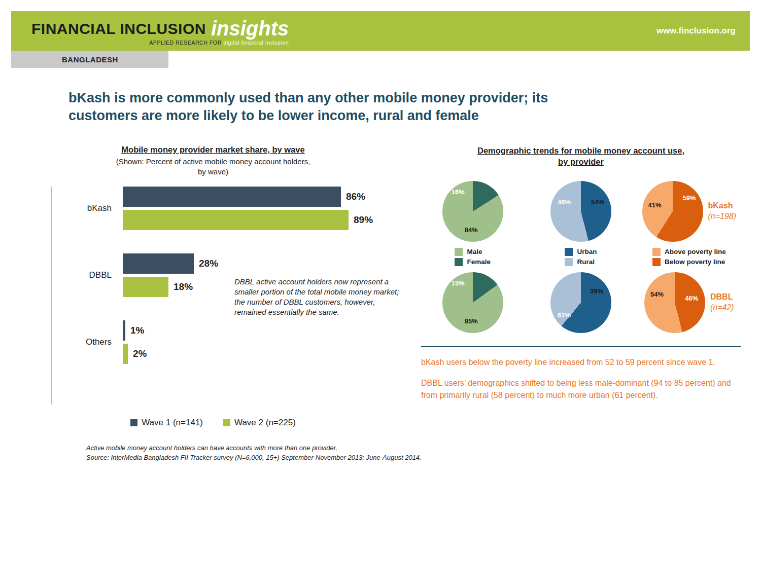FINANCIAL INCLUSION insights
APPLIED RESEARCH FOR digital financial inclusion
www.finclusion.org
BANGLADESH
bKash is more commonly used than any other mobile money provider; its
customers are more likely to be lower income, rural and female
Mobile money provider market share, by wave
(Shown: Percent of active mobile money account holders,
by wave)
bKash
86%
89%
DBBL
28%
18%
Others
1%
2%
DBBL active account holders now represent a smaller portion of the total mobile money market; the number of DBBL customers, however, remained essentially the same.
Wave 1 (n=141) Wave 2 (n=225)
Demographic trends for mobile money account use,
by provider
16% 84%
46% 54%
59% 41%
bKash
(n=198)
Male
Female
Urban
Rural
Above poverty line
Below poverty line
15% 85%
61% 39%
54% 46%
DBBL
(n=42)
bKash users below the poverty line increased from 52 to 59 percent since wave 1.
DBBL users’ demographics shifted to being less male-dominant (94 to 85 percent) and from primarily rural (58 percent) to much more urban (61 percent).
Active mobile money account holders can have accounts with more than one provider.
Source: InterMedia Bangladesh FII Tracker survey (N=6,000, 15+) September-November 2013; June-August 2014.